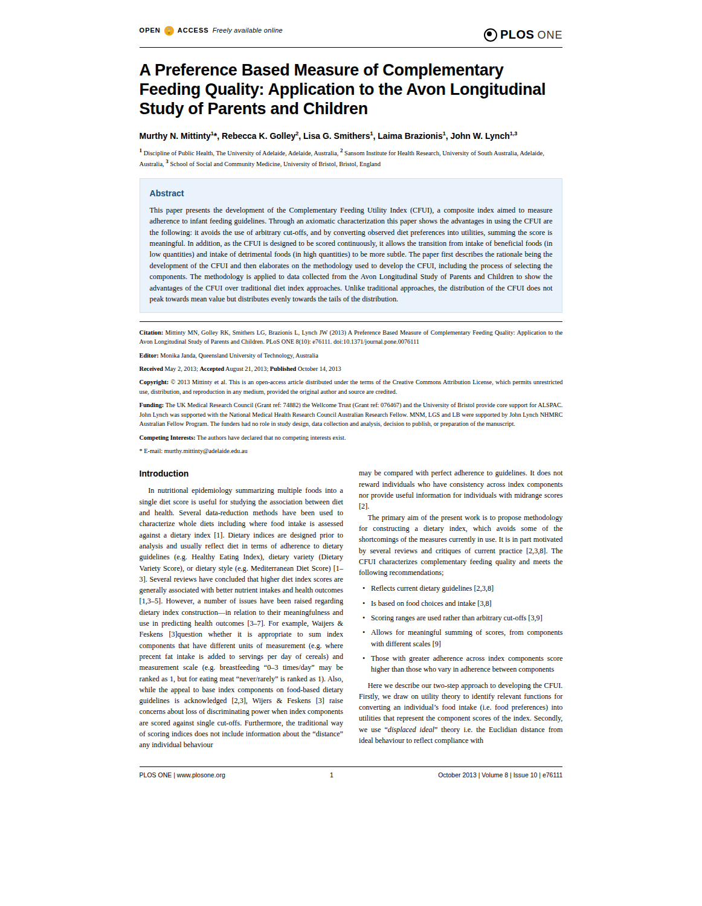OPEN 🔓 ACCESS Freely available online
PLOS ONE
A Preference Based Measure of Complementary Feeding Quality: Application to the Avon Longitudinal Study of Parents and Children
Murthy N. Mittinty1*, Rebecca K. Golley2, Lisa G. Smithers1, Laima Brazionis1, John W. Lynch1,3
1 Discipline of Public Health, The University of Adelaide, Adelaide, Australia, 2 Sansom Institute for Health Research, University of South Australia, Adelaide, Australia, 3 School of Social and Community Medicine, University of Bristol, Bristol, England
Abstract
This paper presents the development of the Complementary Feeding Utility Index (CFUI), a composite index aimed to measure adherence to infant feeding guidelines. Through an axiomatic characterization this paper shows the advantages in using the CFUI are the following: it avoids the use of arbitrary cut-offs, and by converting observed diet preferences into utilities, summing the score is meaningful. In addition, as the CFUI is designed to be scored continuously, it allows the transition from intake of beneficial foods (in low quantities) and intake of detrimental foods (in high quantities) to be more subtle. The paper first describes the rationale being the development of the CFUI and then elaborates on the methodology used to develop the CFUI, including the process of selecting the components. The methodology is applied to data collected from the Avon Longitudinal Study of Parents and Children to show the advantages of the CFUI over traditional diet index approaches. Unlike traditional approaches, the distribution of the CFUI does not peak towards mean value but distributes evenly towards the tails of the distribution.
Citation: Mittinty MN, Golley RK, Smithers LG, Brazionis L, Lynch JW (2013) A Preference Based Measure of Complementary Feeding Quality: Application to the Avon Longitudinal Study of Parents and Children. PLoS ONE 8(10): e76111. doi:10.1371/journal.pone.0076111
Editor: Monika Janda, Queensland University of Technology, Australia
Received May 2, 2013; Accepted August 21, 2013; Published October 14, 2013
Copyright: © 2013 Mittinty et al. This is an open-access article distributed under the terms of the Creative Commons Attribution License, which permits unrestricted use, distribution, and reproduction in any medium, provided the original author and source are credited.
Funding: The UK Medical Research Council (Grant ref: 74882) the Wellcome Trust (Grant ref: 076467) and the University of Bristol provide core support for ALSPAC. John Lynch was supported with the National Medical Health Research Council Australian Research Fellow. MNM, LGS and LB were supported by John Lynch NHMRC Australian Fellow Program. The funders had no role in study design, data collection and analysis, decision to publish, or preparation of the manuscript.
Competing Interests: The authors have declared that no competing interests exist.
* E-mail: murthy.mittinty@adelaide.edu.au
Introduction
In nutritional epidemiology summarizing multiple foods into a single diet score is useful for studying the association between diet and health. Several data-reduction methods have been used to characterize whole diets including where food intake is assessed against a dietary index [1]. Dietary indices are designed prior to analysis and usually reflect diet in terms of adherence to dietary guidelines (e.g. Healthy Eating Index), dietary variety (Dietary Variety Score), or dietary style (e.g. Mediterranean Diet Score) [1–3]. Several reviews have concluded that higher diet index scores are generally associated with better nutrient intakes and health outcomes [1,3–5]. However, a number of issues have been raised regarding dietary index construction—in relation to their meaningfulness and use in predicting health outcomes [3–7]. For example, Waijers & Feskens [3]question whether it is appropriate to sum index components that have different units of measurement (e.g. where precent fat intake is added to servings per day of cereals) and measurement scale (e.g. breastfeeding “0–3 times/day” may be ranked as 1, but for eating meat “never/rarely” is ranked as 1). Also, while the appeal to base index components on food-based dietary guidelines is acknowledged [2,3], Wijers & Feskens [3] raise concerns about loss of discriminating power when index components are scored against single cut-offs. Furthermore, the traditional way of scoring indices does not include information about the “distance” any individual behaviour
may be compared with perfect adherence to guidelines. It does not reward individuals who have consistency across index components nor provide useful information for individuals with midrange scores [2].
The primary aim of the present work is to propose methodology for constructing a dietary index, which avoids some of the shortcomings of the measures currently in use. It is in part motivated by several reviews and critiques of current practice [2,3,8]. The CFUI characterizes complementary feeding quality and meets the following recommendations;
Reflects current dietary guidelines [2,3,8]
Is based on food choices and intake [3,8]
Scoring ranges are used rather than arbitrary cut-offs [3,9]
Allows for meaningful summing of scores, from components with different scales [9]
Those with greater adherence across index components score higher than those who vary in adherence between components
Here we describe our two-step approach to developing the CFUI. Firstly, we draw on utility theory to identify relevant functions for converting an individual’s food intake (i.e. food preferences) into utilities that represent the component scores of the index. Secondly, we use “displaced ideal” theory i.e. the Euclidian distance from ideal behaviour to reflect compliance with
PLOS ONE | www.plosone.org
1
October 2013 | Volume 8 | Issue 10 | e76111